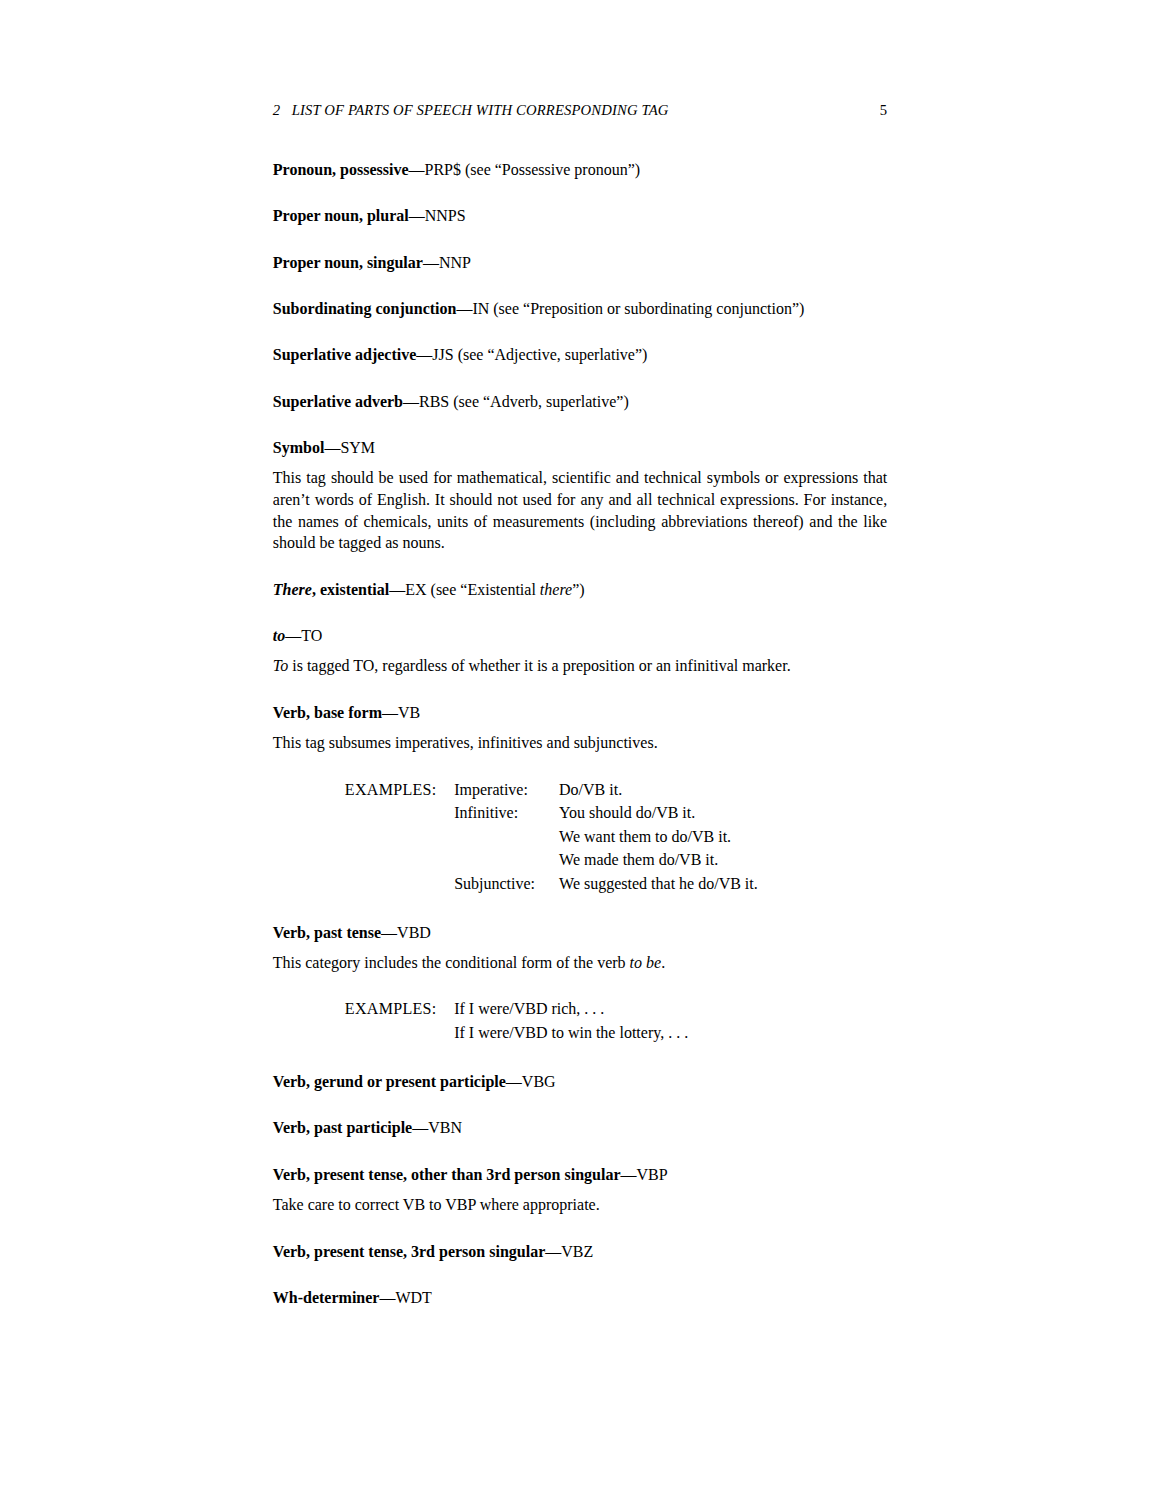2 LIST OF PARTS OF SPEECH WITH CORRESPONDING TAG 5
Pronoun, possessive—PRP$ (see “Possessive pronoun”)
Proper noun, plural—NNPS
Proper noun, singular—NNP
Subordinating conjunction—IN (see “Preposition or subordinating conjunction”)
Superlative adjective—JJS (see “Adjective, superlative”)
Superlative adverb—RBS (see “Adverb, superlative”)
Symbol—SYM
This tag should be used for mathematical, scientific and technical symbols or expressions that aren’t words of English. It should not used for any and all technical expressions. For instance, the names of chemicals, units of measurements (including abbreviations thereof) and the like should be tagged as nouns.
There, existential—EX (see “Existential there”)
to—TO
To is tagged TO, regardless of whether it is a preposition or an infinitival marker.
Verb, base form—VB
This tag subsumes imperatives, infinitives and subjunctives.
| EXAMPLES: | Imperative: | Do/VB it. |
| | Infinitive: | You should do/VB it. |
| | | We want them to do/VB it. |
| | | We made them do/VB it. |
| | Subjunctive: | We suggested that he do/VB it. |
Verb, past tense—VBD
This category includes the conditional form of the verb to be.
| EXAMPLES: | If I were/VBD rich, . . . |
| | If I were/VBD to win the lottery, . . . |
Verb, gerund or present participle—VBG
Verb, past participle—VBN
Verb, present tense, other than 3rd person singular—VBP
Take care to correct VB to VBP where appropriate.
Verb, present tense, 3rd person singular—VBZ
Wh-determiner—WDT